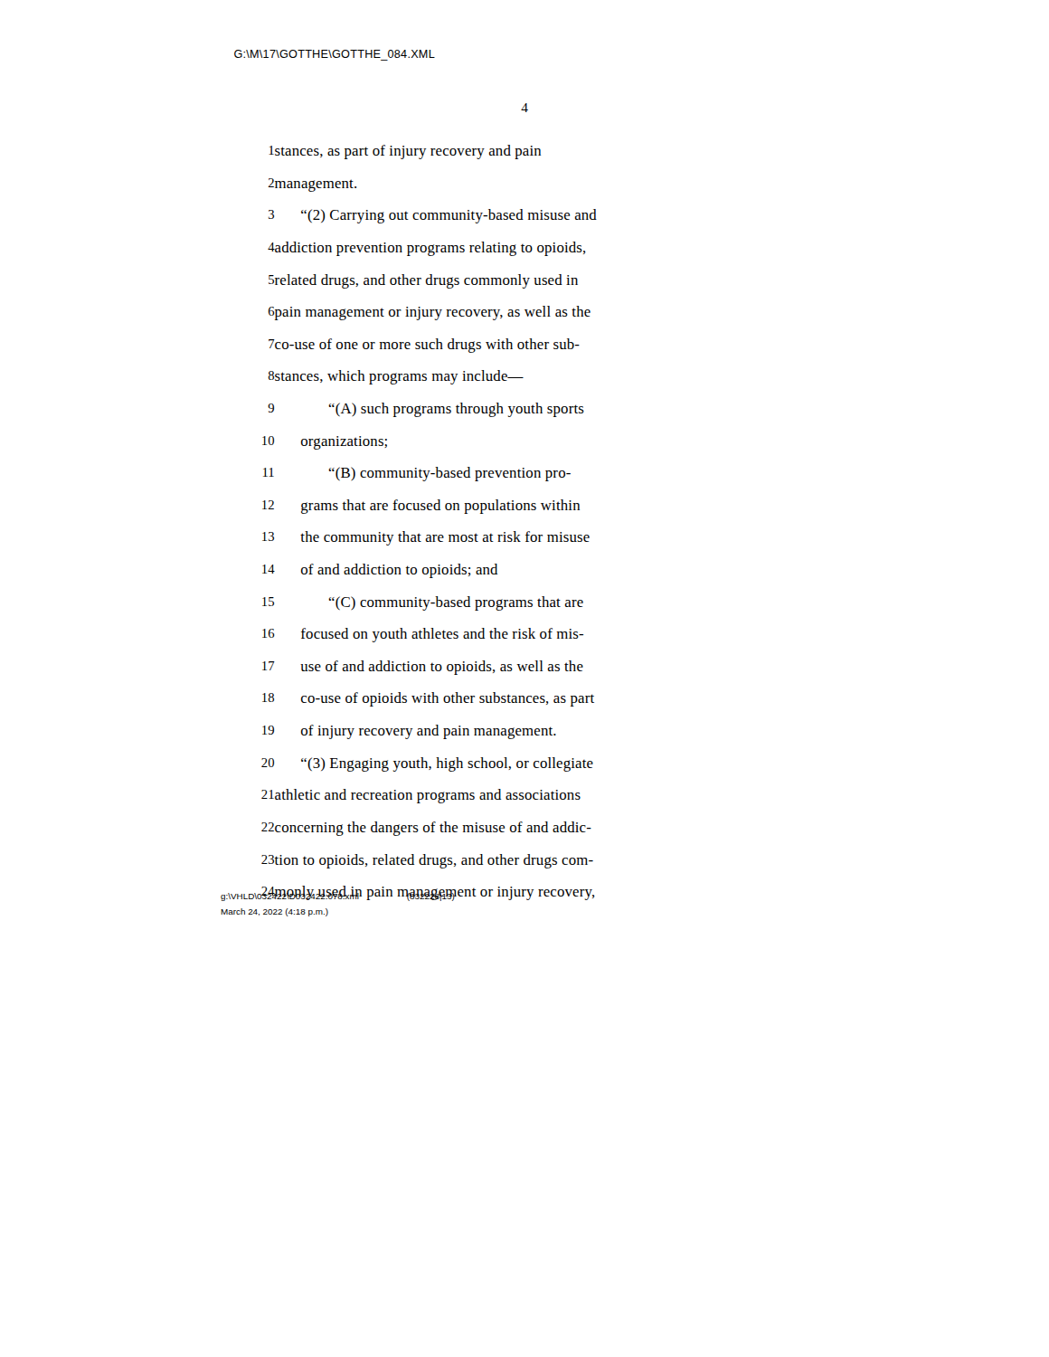G:\M\17\GOTTHE\GOTTHE_084.XML
4
| 1 | stances, as part of injury recovery and pain |
| 2 | management. |
| 3 | “(2) Carrying out community-based misuse and |
| 4 | addiction prevention programs relating to opioids, |
| 5 | related drugs, and other drugs commonly used in |
| 6 | pain management or injury recovery, as well as the |
| 7 | co-use of one or more such drugs with other sub- |
| 8 | stances, which programs may include— |
| 9 | “(A) such programs through youth sports |
| 10 | organizations; |
| 11 | “(B) community-based prevention pro- |
| 12 | grams that are focused on populations within |
| 13 | the community that are most at risk for misuse |
| 14 | of and addiction to opioids; and |
| 15 | “(C) community-based programs that are |
| 16 | focused on youth athletes and the risk of mis- |
| 17 | use of and addiction to opioids, as well as the |
| 18 | co-use of opioids with other substances, as part |
| 19 | of injury recovery and pain management. |
| 20 | “(3) Engaging youth, high school, or collegiate |
| 21 | athletic and recreation programs and associations |
| 22 | concerning the dangers of the misuse of and addic- |
| 23 | tion to opioids, related drugs, and other drugs com- |
| 24 | monly used in pain management or injury recovery, |
g:\VHLD\032422\D032422.078.xml (832228|13)
March 24, 2022 (4:18 p.m.)